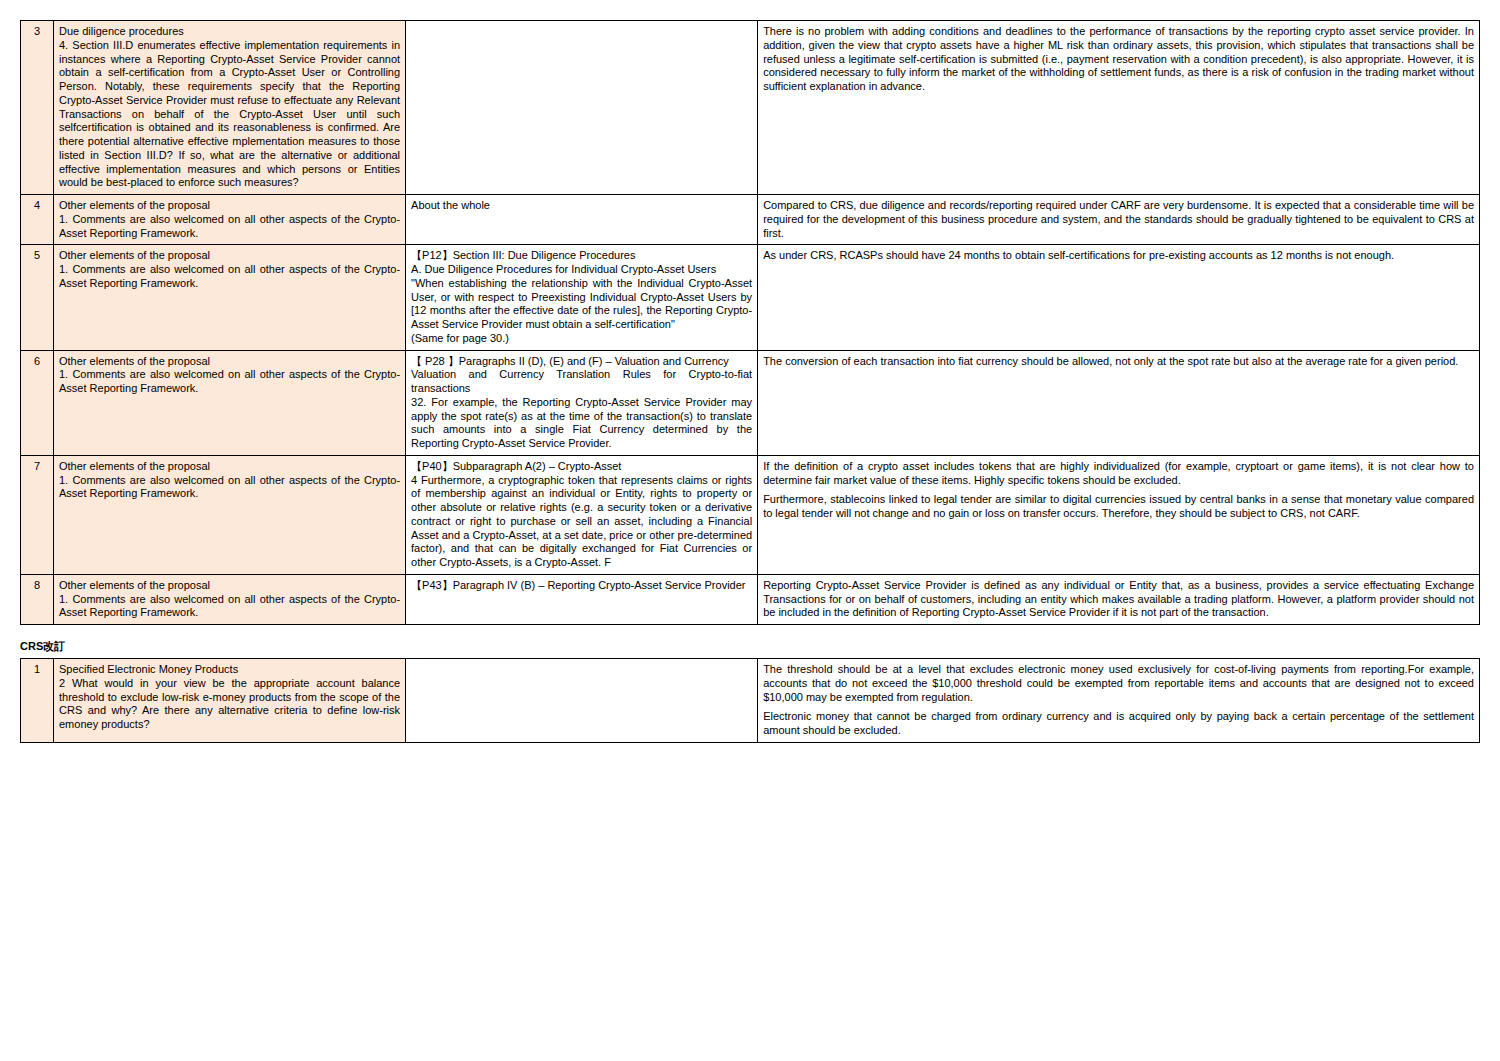| 3 | Due diligence procedures 4. Section III.D enumerates effective implementation requirements in instances where a Reporting Crypto-Asset Service Provider cannot obtain a self-certification from a Crypto-Asset User or Controlling Person. Notably, these requirements specify that the Reporting Crypto-Asset Service Provider must refuse to effectuate any Relevant Transactions on behalf of the Crypto-Asset User until such selfcertification is obtained and its reasonableness is confirmed. Are there potential alternative effective mplementation measures to those listed in Section III.D? If so, what are the alternative or additional effective implementation measures and which persons or Entities would be best-placed to enforce such measures? | | There is no problem with adding conditions and deadlines to the performance of transactions by the reporting crypto asset service provider. In addition, given the view that crypto assets have a higher ML risk than ordinary assets, this provision, which stipulates that transactions shall be refused unless a legitimate self-certification is submitted (i.e., payment reservation with a condition precedent), is also appropriate. However, it is considered necessary to fully inform the market of the withholding of settlement funds, as there is a risk of confusion in the trading market without sufficient explanation in advance. |
| 4 | Other elements of the proposal 1. Comments are also welcomed on all other aspects of the Crypto-Asset Reporting Framework. | About the whole | Compared to CRS, due diligence and records/reporting required under CARF are very burdensome. It is expected that a considerable time will be required for the development of this business procedure and system, and the standards should be gradually tightened to be equivalent to CRS at first. |
| 5 | Other elements of the proposal 1. Comments are also welcomed on all other aspects of the Crypto-Asset Reporting Framework. | 【P12】Section III: Due Diligence Procedures A. Due Diligence Procedures for Individual Crypto-Asset Users "When establishing the relationship with the Individual Crypto-Asset User, or with respect to Preexisting Individual Crypto-Asset Users by [12 months after the effective date of the rules], the Reporting Crypto-Asset Service Provider must obtain a self-certification" (Same for page 30.) | As under CRS, RCASPs should have 24 months to obtain self-certifications for pre-existing accounts as 12 months is not enough. |
| 6 | Other elements of the proposal 1. Comments are also welcomed on all other aspects of the Crypto-Asset Reporting Framework. | 【 P28 】Paragraphs II (D), (E) and (F) – Valuation and Currency Valuation and Currency Translation Rules for Crypto-to-fiat transactions 32. For example, the Reporting Crypto-Asset Service Provider may apply the spot rate(s) as at the time of the transaction(s) to translate such amounts into a single Fiat Currency determined by the Reporting Crypto-Asset Service Provider. | The conversion of each transaction into fiat currency should be allowed, not only at the spot rate but also at the average rate for a given period. |
| 7 | Other elements of the proposal 1. Comments are also welcomed on all other aspects of the Crypto-Asset Reporting Framework. | 【P40】Subparagraph A(2) – Crypto-Asset 4 Furthermore, a cryptographic token that represents claims or rights of membership against an individual or Entity, rights to property or other absolute or relative rights (e.g. a security token or a derivative contract or right to purchase or sell an asset, including a Financial Asset and a Crypto-Asset, at a set date, price or other pre-determined factor), and that can be digitally exchanged for Fiat Currencies or other Crypto-Assets, is a Crypto-Asset. F | If the definition of a crypto asset includes tokens that are highly individualized (for example, cryptoart or game items), it is not clear how to determine fair market value of these items. Highly specific tokens should be excluded. Furthermore, stablecoins linked to legal tender are similar to digital currencies issued by central banks in a sense that monetary value compared to legal tender will not change and no gain or loss on transfer occurs. Therefore, they should be subject to CRS, not CARF. |
| 8 | Other elements of the proposal 1. Comments are also welcomed on all other aspects of the Crypto-Asset Reporting Framework. | 【P43】Paragraph IV (B) – Reporting Crypto-Asset Service Provider | Reporting Crypto-Asset Service Provider is defined as any individual or Entity that, as a business, provides a service effectuating Exchange Transactions for or on behalf of customers, including an entity which makes available a trading platform. However, a platform provider should not be included in the definition of Reporting Crypto-Asset Service Provider if it is not part of the transaction. |
CRS改訂
| 1 | Specified Electronic Money Products 2 What would in your view be the appropriate account balance threshold to exclude low-risk e-money products from the scope of the CRS and why? Are there any alternative criteria to define low-risk emoney products? | | The threshold should be at a level that excludes electronic money used exclusively for cost-of-living payments from reporting.For example, accounts that do not exceed the $10,000 threshold could be exempted from reportable items and accounts that are designed not to exceed $10,000 may be exempted from regulation. Electronic money that cannot be charged from ordinary currency and is acquired only by paying back a certain percentage of the settlement amount should be excluded. |